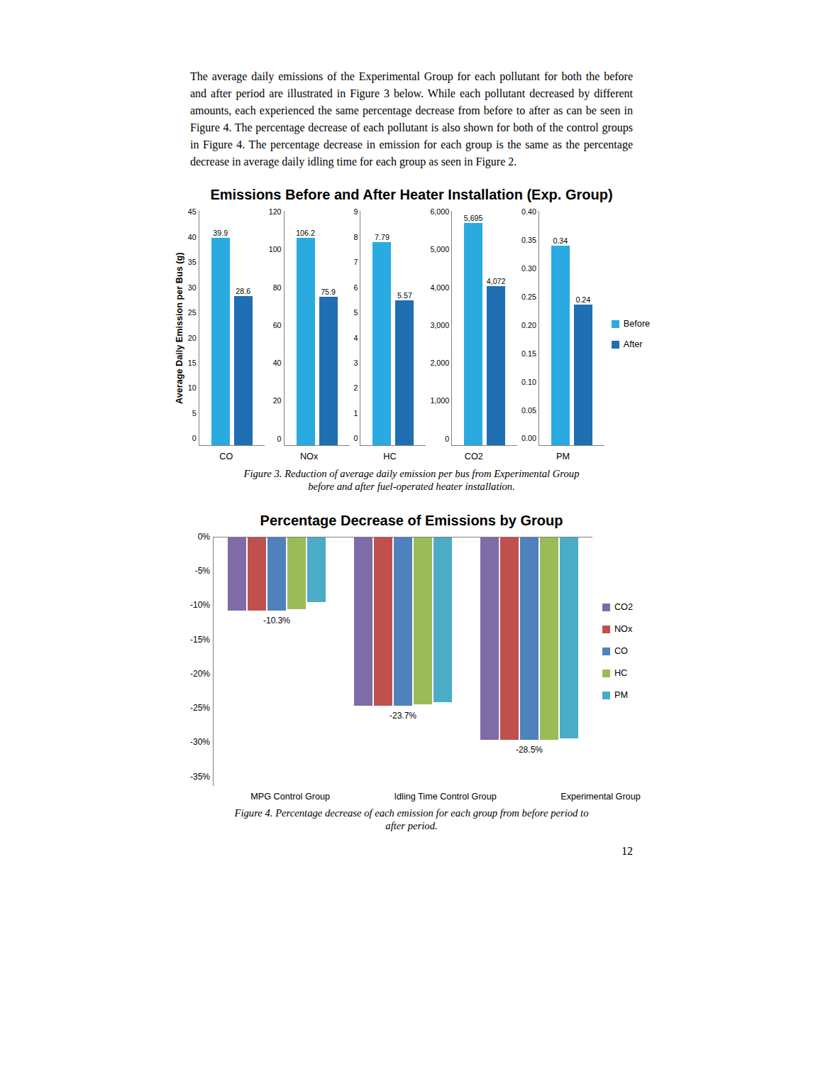The average daily emissions of the Experimental Group for each pollutant for both the before and after period are illustrated in Figure 3 below. While each pollutant decreased by different amounts, each experienced the same percentage decrease from before to after as can be seen in Figure 4. The percentage decrease of each pollutant is also shown for both of the control groups in Figure 4. The percentage decrease in emission for each group is the same as the percentage decrease in average daily idling time for each group as seen in Figure 2.
Emissions Before and After Heater Installation (Exp. Group)
Average Daily Emission per Bus (g)
454035302520151050
39.9
28.6
CO
120100806040200
106.2
75.9
NOx
9876543210
7.79
5.57
HC
6,0005,0004,0003,0002,0001,0000
5,695
4,072
CO2
0.400.350.300.250.200.150.100.050.00
0.34
0.24
PM
Before
After
Figure 3. Reduction of average daily emission per bus from Experimental Group before and after fuel-operated heater installation.
Percentage Decrease of Emissions by Group
0%-5%-10%-15%-20%-25%-30%-35%
-10.3%
-23.7%
-28.5%
CO2
NOx
CO
HC
PM
MPG Control Group Idling Time Control Group Experimental Group
Figure 4. Percentage decrease of each emission for each group from before period to after period.
12